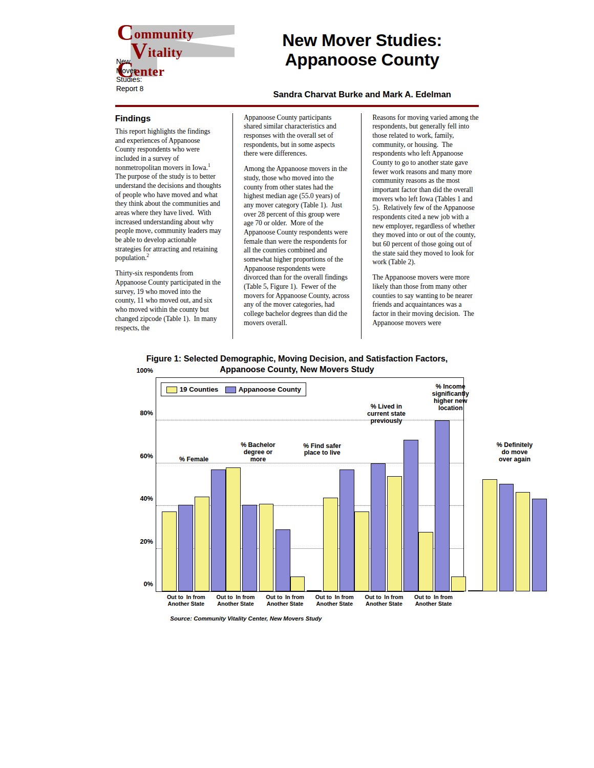Community
Vitality
Center
New
Mover
Studies:
Report 8
New Mover Studies:
Appanoose County
Sandra Charvat Burke and Mark A. Edelman
Findings
This report highlights the findings and experiences of Appanoose County respondents who were included in a survey of nonmetropolitan movers in Iowa.1 The purpose of the study is to better understand the decisions and thoughts of people who have moved and what they think about the communities and areas where they have lived. With increased understanding about why people move, community leaders may be able to develop actionable strategies for attracting and retaining population.2
Thirty-six respondents from Appanoose County participated in the survey, 19 who moved into the county, 11 who moved out, and six who moved within the county but changed zipcode (Table 1). In many respects, the
Appanoose County participants shared similar characteristics and responses with the overall set of respondents, but in some aspects there were differences.
Among the Appanoose movers in the study, those who moved into the county from other states had the highest median age (55.0 years) of any mover category (Table 1). Just over 28 percent of this group were age 70 or older. More of the Appanoose County respondents were female than were the respondents for all the counties combined and somewhat higher proportions of the Appanoose respondents were divorced than for the overall findings (Table 5, Figure 1). Fewer of the movers for Appanoose County, across any of the mover categories, had college bachelor degrees than did the movers overall.
Reasons for moving varied among the respondents, but generally fell into those related to work, family, community, or housing. The respondents who left Appanoose County to go to another state gave fewer work reasons and many more community reasons as the most important factor than did the overall movers who left Iowa (Tables 1 and 5). Relatively few of the Appanoose respondents cited a new job with a new employer, regardless of whether they moved into or out of the county, but 60 percent of those going out of the state said they moved to look for work (Table 2).
The Appanoose movers were more likely than those from many other counties to say wanting to be nearer friends and acquaintances was a factor in their moving decision. The Appanoose movers were
Figure 1: Selected Demographic, Moving Decision, and Satisfaction Factors,
Appanoose County, New Movers Study
0%
20%
40%
60%
80%
100%
19 Counties Appanoose County
% Female
% Bachelor
degree or
more
% Find safer
place to live
% Lived in
current state
previously
% Income
significantly
higher new
location
% Definitely
do move
over again
Out to In from
Another State
Out to In from
Another State
Out to In from
Another State
Out to In from
Another State
Out to In from
Another State
Out to In from
Another State
Source: Community Vitality Center, New Movers Study